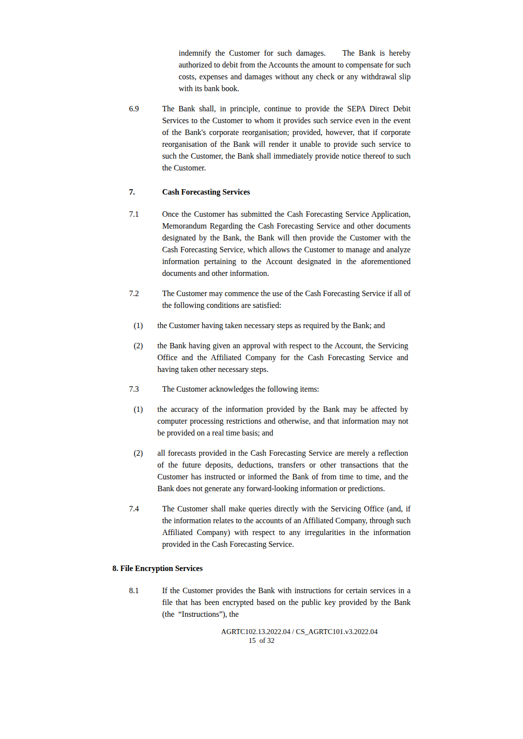indemnify the Customer for such damages. The Bank is hereby authorized to debit from the Accounts the amount to compensate for such costs, expenses and damages without any check or any withdrawal slip with its bank book.
6.9
The Bank shall, in principle, continue to provide the SEPA Direct Debit Services to the Customer to whom it provides such service even in the event of the Bank's corporate reorganisation; provided, however, that if corporate reorganisation of the Bank will render it unable to provide such service to such the Customer, the Bank shall immediately provide notice thereof to such the Customer.
7.
Cash Forecasting Services
7.1
Once the Customer has submitted the Cash Forecasting Service Application, Memorandum Regarding the Cash Forecasting Service and other documents designated by the Bank, the Bank will then provide the Customer with the Cash Forecasting Service, which allows the Customer to manage and analyze information pertaining to the Account designated in the aforementioned documents and other information.
7.2
The Customer may commence the use of the Cash Forecasting Service if all of the following conditions are satisfied:
(1)
the Customer having taken necessary steps as required by the Bank; and
(2)
the Bank having given an approval with respect to the Account, the Servicing Office and the Affiliated Company for the Cash Forecasting Service and having taken other necessary steps.
7.3
The Customer acknowledges the following items:
(1)
the accuracy of the information provided by the Bank may be affected by computer processing restrictions and otherwise, and that information may not be provided on a real time basis; and
(2)
all forecasts provided in the Cash Forecasting Service are merely a reflection of the future deposits, deductions, transfers or other transactions that the Customer has instructed or informed the Bank of from time to time, and the Bank does not generate any forward-looking information or predictions.
7.4
The Customer shall make queries directly with the Servicing Office (and, if the information relates to the accounts of an Affiliated Company, through such Affiliated Company) with respect to any irregularities in the information provided in the Cash Forecasting Service.
8. File Encryption Services
8.1
If the Customer provides the Bank with instructions for certain services in a file that has been encrypted based on the public key provided by the Bank (the “Instructions”), the
AGRTC102.13.2022.04 / CS_AGRTC101.v3.2022.04
15 of 32